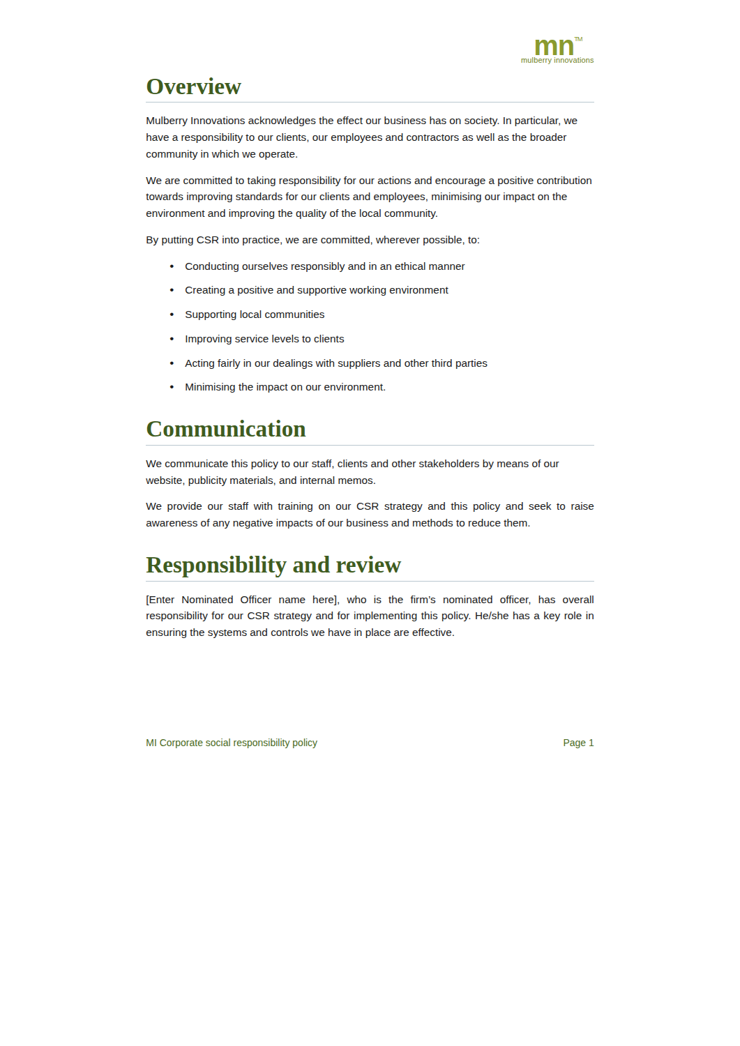mnTM
mulberry innovations
Overview
Mulberry Innovations acknowledges the effect our business has on society. In particular, we have a responsibility to our clients, our employees and contractors as well as the broader community in which we operate.
We are committed to taking responsibility for our actions and encourage a positive contribution towards improving standards for our clients and employees, minimising our impact on the environment and improving the quality of the local community.
By putting CSR into practice, we are committed, wherever possible, to:
Conducting ourselves responsibly and in an ethical manner
Creating a positive and supportive working environment
Supporting local communities
Improving service levels to clients
Acting fairly in our dealings with suppliers and other third parties
Minimising the impact on our environment.
Communication
We communicate this policy to our staff, clients and other stakeholders by means of our website, publicity materials, and internal memos.
We provide our staff with training on our CSR strategy and this policy and seek to raise awareness of any negative impacts of our business and methods to reduce them.
Responsibility and review
[Enter Nominated Officer name here], who is the firm’s nominated officer, has overall responsibility for our CSR strategy and for implementing this policy. He/she has a key role in ensuring the systems and controls we have in place are effective.
MI Corporate social responsibility policy
Page 1